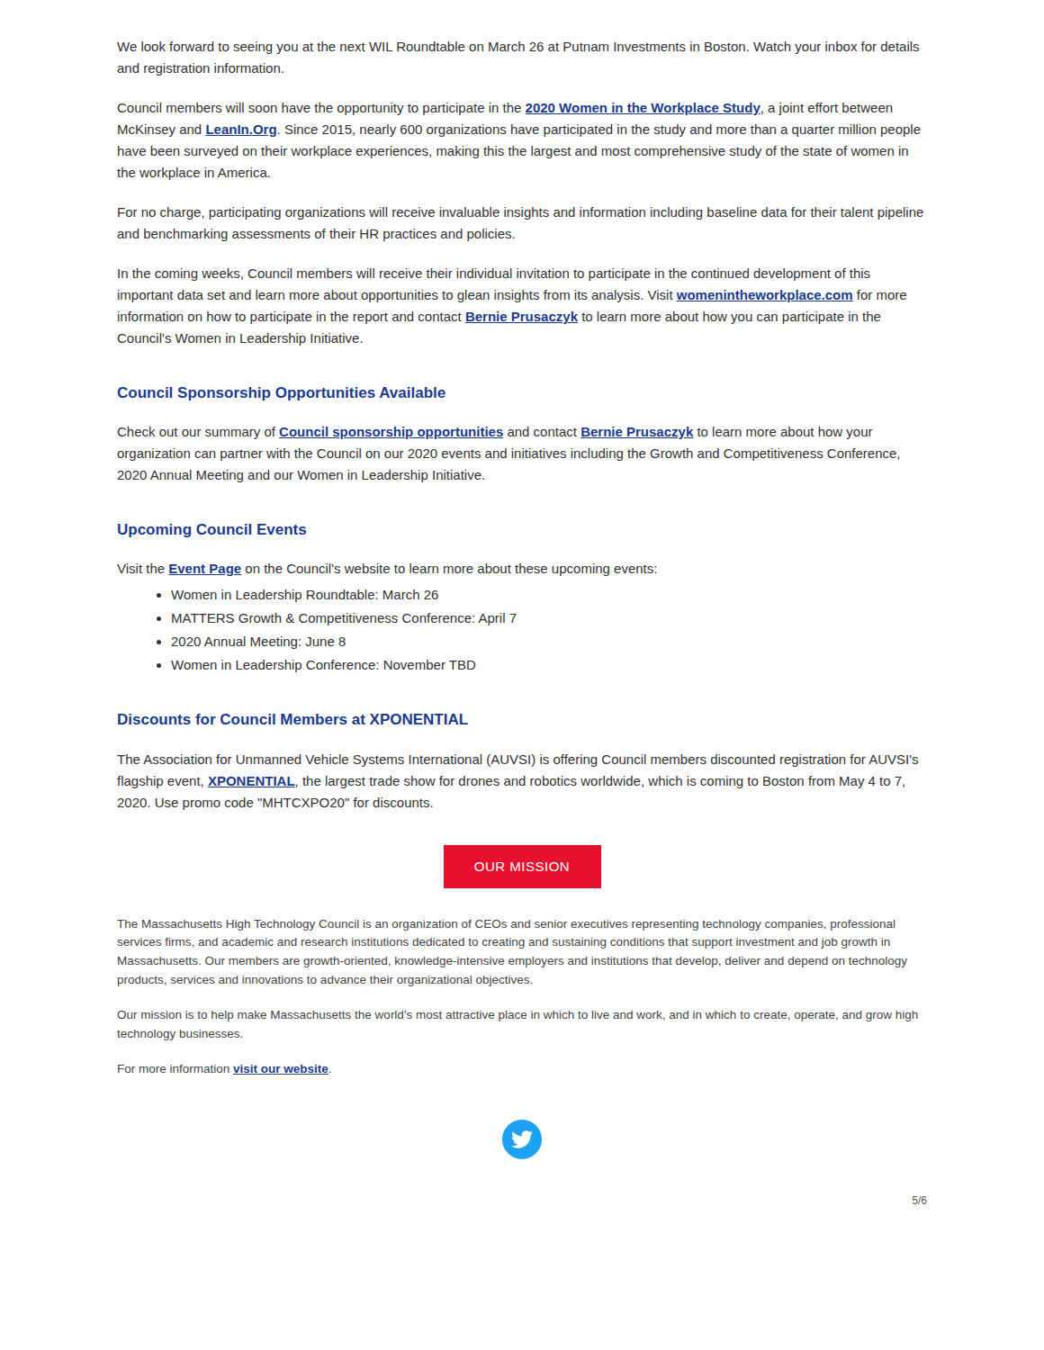We look forward to seeing you at the next WIL Roundtable on March 26 at Putnam Investments in Boston. Watch your inbox for details and registration information.
Council members will soon have the opportunity to participate in the 2020 Women in the Workplace Study, a joint effort between McKinsey and LeanIn.Org. Since 2015, nearly 600 organizations have participated in the study and more than a quarter million people have been surveyed on their workplace experiences, making this the largest and most comprehensive study of the state of women in the workplace in America.
For no charge, participating organizations will receive invaluable insights and information including baseline data for their talent pipeline and benchmarking assessments of their HR practices and policies.
In the coming weeks, Council members will receive their individual invitation to participate in the continued development of this important data set and learn more about opportunities to glean insights from its analysis. Visit womenintheworkplace.com for more information on how to participate in the report and contact Bernie Prusaczyk to learn more about how you can participate in the Council's Women in Leadership Initiative.
Council Sponsorship Opportunities Available
Check out our summary of Council sponsorship opportunities and contact Bernie Prusaczyk to learn more about how your organization can partner with the Council on our 2020 events and initiatives including the Growth and Competitiveness Conference, 2020 Annual Meeting and our Women in Leadership Initiative.
Upcoming Council Events
Visit the Event Page on the Council's website to learn more about these upcoming events:
Women in Leadership Roundtable: March 26
MATTERS Growth & Competitiveness Conference: April 7
2020 Annual Meeting: June 8
Women in Leadership Conference: November TBD
Discounts for Council Members at XPONENTIAL
The Association for Unmanned Vehicle Systems International (AUVSI) is offering Council members discounted registration for AUVSI's flagship event, XPONENTIAL, the largest trade show for drones and robotics worldwide, which is coming to Boston from May 4 to 7, 2020. Use promo code "MHTCXPO20" for discounts.
OUR MISSION
The Massachusetts High Technology Council is an organization of CEOs and senior executives representing technology companies, professional services firms, and academic and research institutions dedicated to creating and sustaining conditions that support investment and job growth in Massachusetts. Our members are growth-oriented, knowledge-intensive employers and institutions that develop, deliver and depend on technology products, services and innovations to advance their organizational objectives.
Our mission is to help make Massachusetts the world's most attractive place in which to live and work, and in which to create, operate, and grow high technology businesses.
For more information visit our website.
5/6